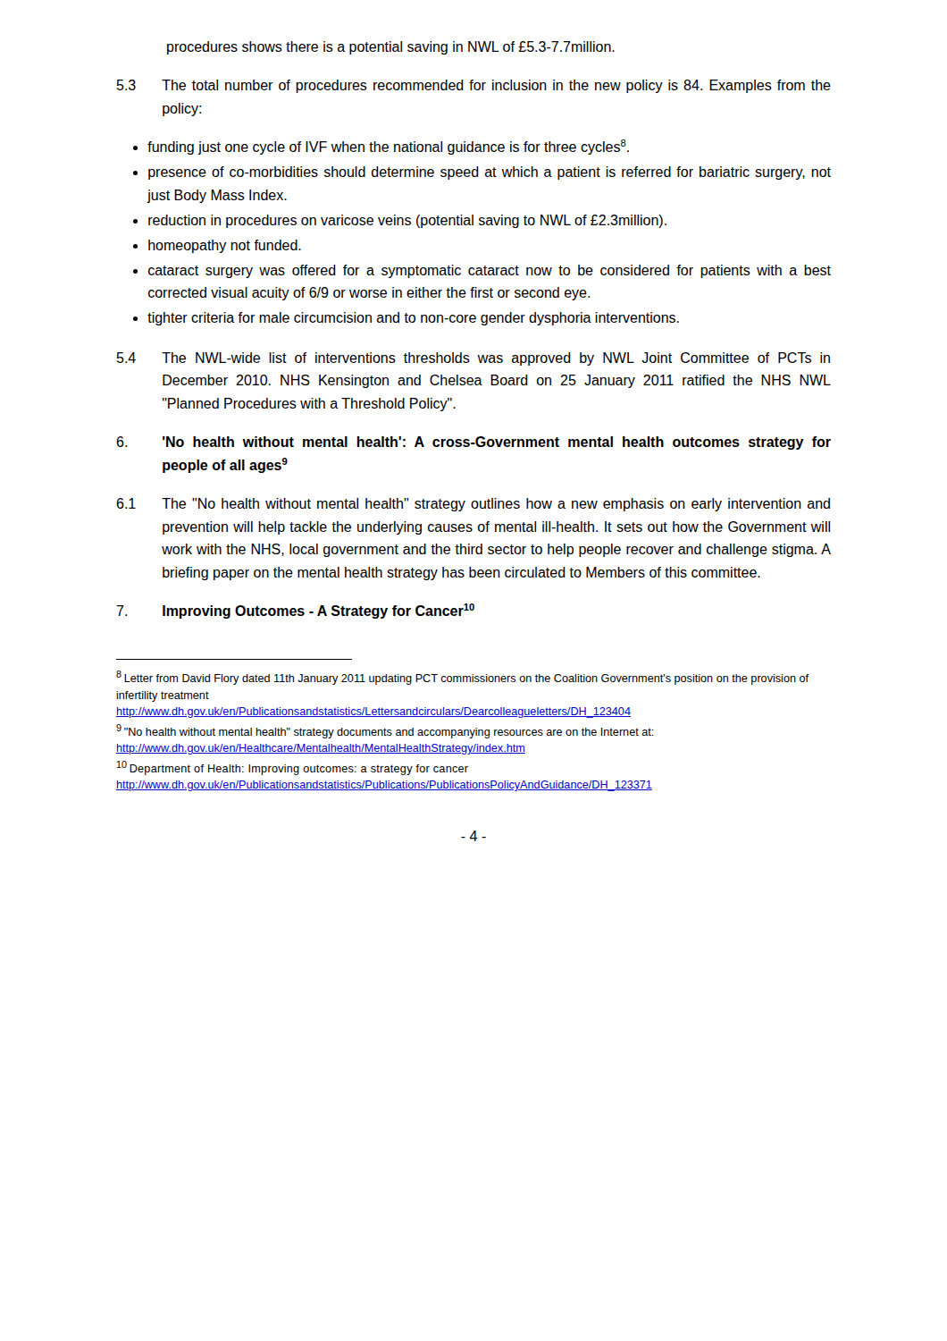procedures shows there is a potential saving in NWL of £5.3-7.7million.
5.3
The total number of procedures recommended for inclusion in the new policy is 84. Examples from the policy:
funding just one cycle of IVF when the national guidance is for three cycles8.
presence of co-morbidities should determine speed at which a patient is referred for bariatric surgery, not just Body Mass Index.
reduction in procedures on varicose veins (potential saving to NWL of £2.3million).
homeopathy not funded.
cataract surgery was offered for a symptomatic cataract now to be considered for patients with a best corrected visual acuity of 6/9 or worse in either the first or second eye.
tighter criteria for male circumcision and to non-core gender dysphoria interventions.
5.4
The NWL-wide list of interventions thresholds was approved by NWL Joint Committee of PCTs in December 2010. NHS Kensington and Chelsea Board on 25 January 2011 ratified the NHS NWL "Planned Procedures with a Threshold Policy".
6.
'No health without mental health': A cross-Government mental health outcomes strategy for people of all ages9
6.1
The "No health without mental health" strategy outlines how a new emphasis on early intervention and prevention will help tackle the underlying causes of mental ill-health. It sets out how the Government will work with the NHS, local government and the third sector to help people recover and challenge stigma. A briefing paper on the mental health strategy has been circulated to Members of this committee.
7.
Improving Outcomes - A Strategy for Cancer10
8 Letter from David Flory dated 11th January 2011 updating PCT commissioners on the Coalition Government's position on the provision of infertility treatment
http://www.dh.gov.uk/en/Publicationsandstatistics/Lettersandcirculars/Dearcolleagueletters/DH_123404
9"No health without mental health" strategy documents and accompanying resources are on the Internet at:
http://www.dh.gov.uk/en/Healthcare/Mentalhealth/MentalHealthStrategy/index.htm
10 Department of Health: Improving outcomes: a strategy for cancer
http://www.dh.gov.uk/en/Publicationsandstatistics/Publications/PublicationsPolicyAndGuidance/DH_123371
- 4 -